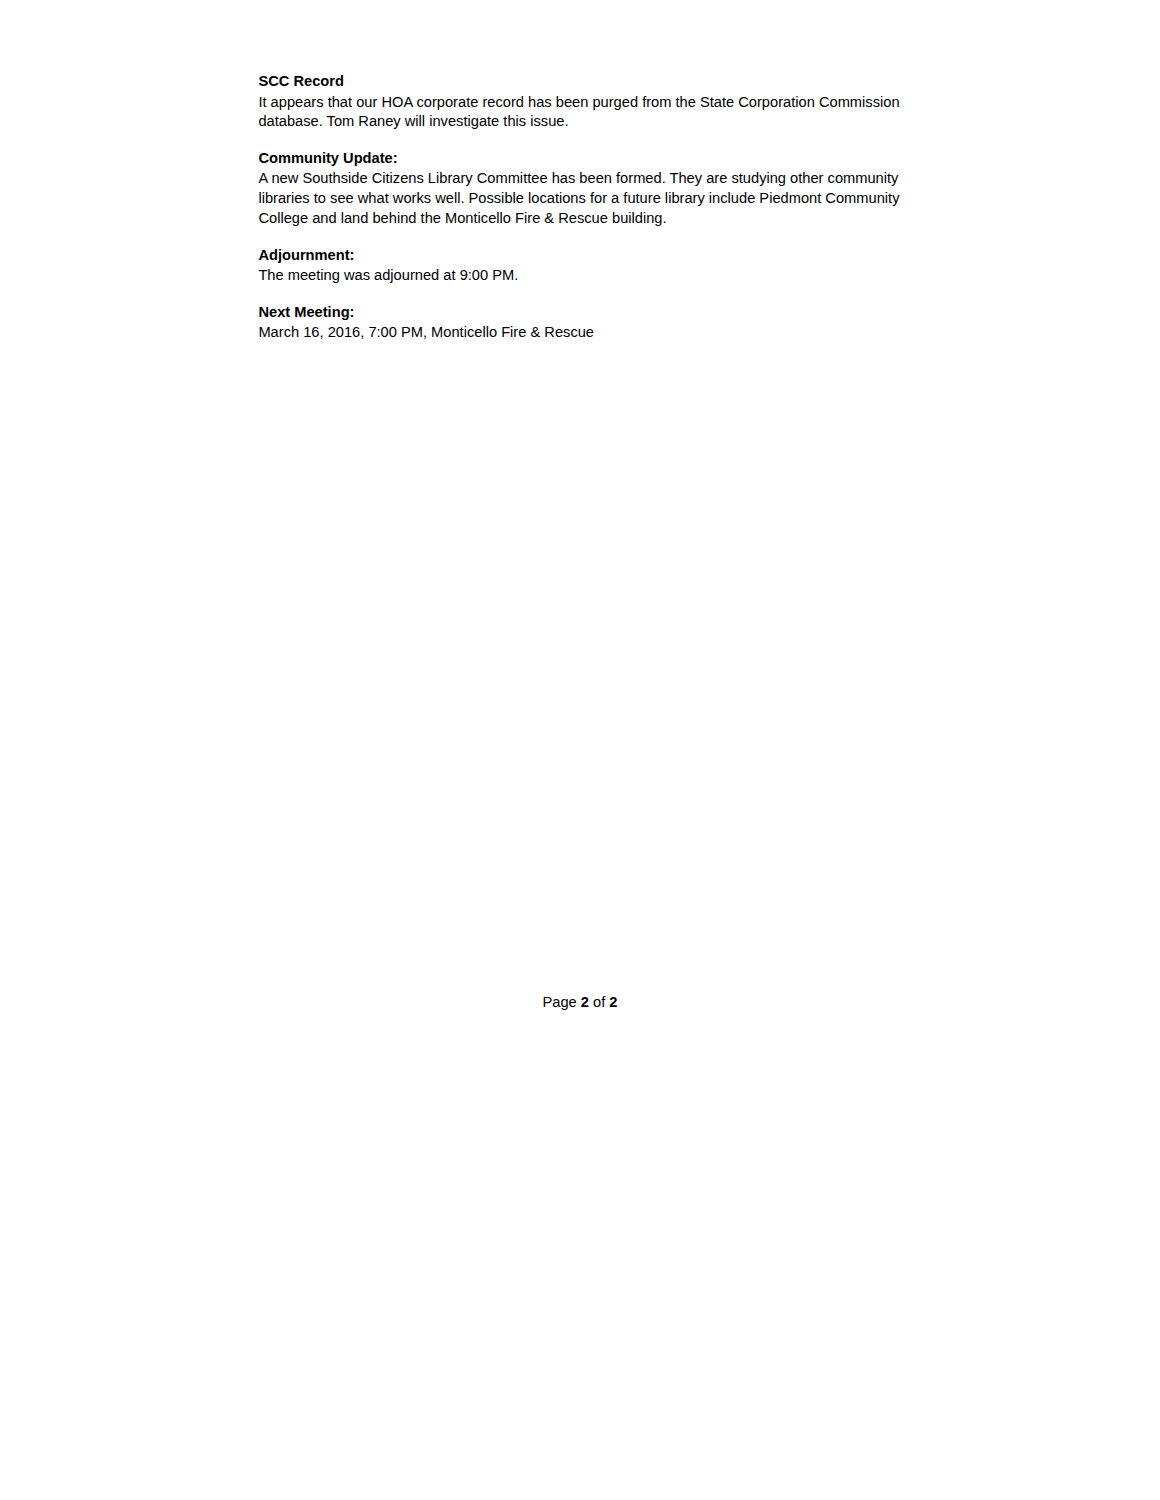SCC Record
It appears that our HOA corporate record has been purged from the State Corporation Commission database. Tom Raney will investigate this issue.
Community Update:
A new Southside Citizens Library Committee has been formed. They are studying other community libraries to see what works well. Possible locations for a future library include Piedmont Community College and land behind the Monticello Fire & Rescue building.
Adjournment:
The meeting was adjourned at 9:00 PM.
Next Meeting:
March 16, 2016, 7:00 PM, Monticello Fire & Rescue
Page 2 of 2